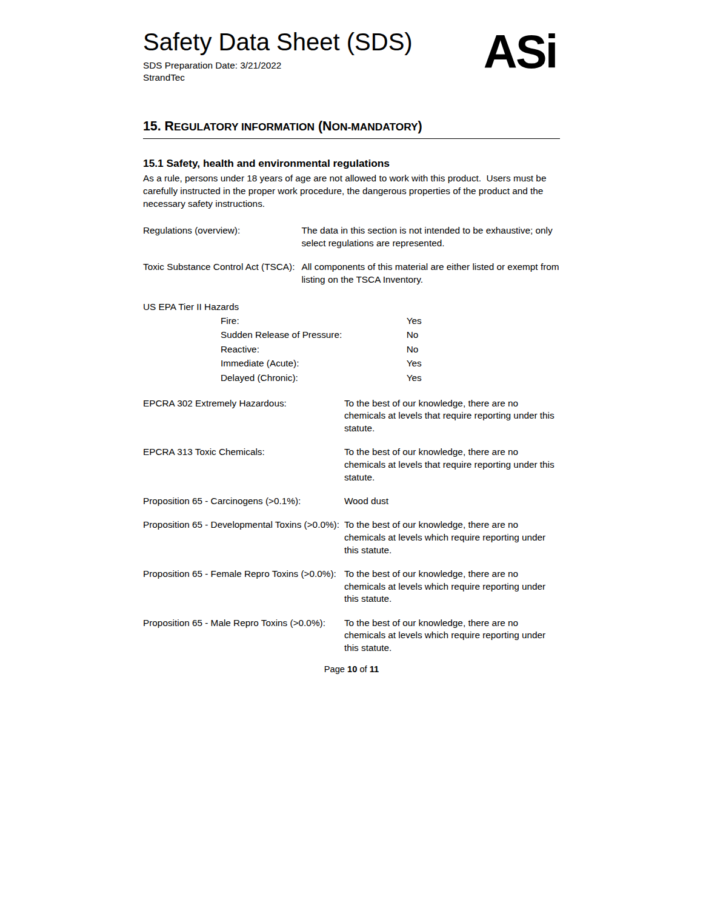Safety Data Sheet (SDS)
SDS Preparation Date: 3/21/2022
StrandTec
ASi
15. REGULATORY INFORMATION (NON-MANDATORY)
15.1 Safety, health and environmental regulations
As a rule, persons under 18 years of age are not allowed to work with this product. Users must be carefully instructed in the proper work procedure, the dangerous properties of the product and the necessary safety instructions.
| Regulations (overview): | The data in this section is not intended to be exhaustive; only select regulations are represented. |
| Toxic Substance Control Act (TSCA): | All components of this material are either listed or exempt from listing on the TSCA Inventory. |
US EPA Tier II Hazards
| Fire: | Yes |
| Sudden Release of Pressure: | No |
| Reactive: | No |
| Immediate (Acute): | Yes |
| Delayed (Chronic): | Yes |
| EPCRA 302 Extremely Hazardous: | To the best of our knowledge, there are no chemicals at levels that require reporting under this statute. |
| EPCRA 313 Toxic Chemicals: | To the best of our knowledge, there are no chemicals at levels that require reporting under this statute. |
| Proposition 65 - Carcinogens (>0.1%): | Wood dust |
| Proposition 65 - Developmental Toxins (>0.0%): | To the best of our knowledge, there are no chemicals at levels which require reporting under this statute. |
| Proposition 65 - Female Repro Toxins (>0.0%): | To the best of our knowledge, there are no chemicals at levels which require reporting under this statute. |
| Proposition 65 - Male Repro Toxins (>0.0%): | To the best of our knowledge, there are no chemicals at levels which require reporting under this statute. |
Page 10 of 11